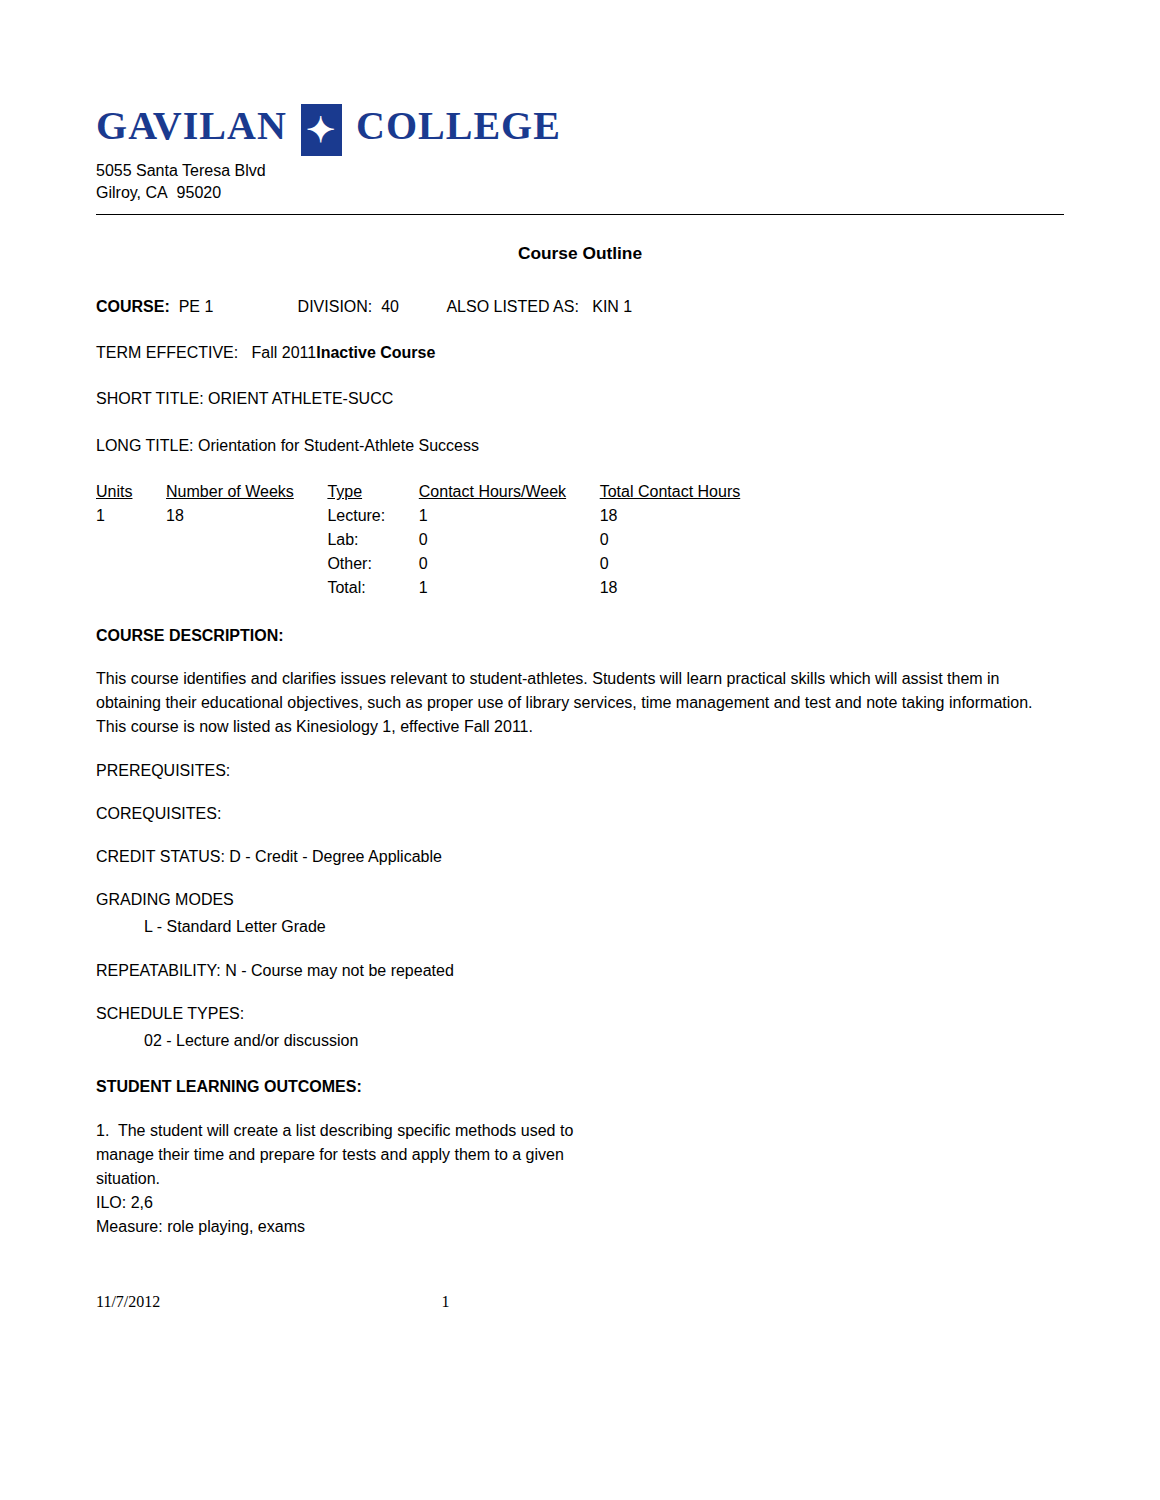GAVILAN ✦ COLLEGE
5055 Santa Teresa Blvd
Gilroy, CA 95020
Course Outline
COURSE: PE 1 DIVISION: 40 ALSO LISTED AS: KIN 1
TERM EFFECTIVE: Fall 2011 Inactive Course
SHORT TITLE: ORIENT ATHLETE-SUCC
LONG TITLE: Orientation for Student-Athlete Success
| Units | Number of Weeks | Type | Contact Hours/Week | Total Contact Hours |
| --- | --- | --- | --- | --- |
| 1 | 18 | Lecture: | 1 | 18 |
| | | Lab: | 0 | 0 |
| | | Other: | 0 | 0 |
| | | Total: | 1 | 18 |
COURSE DESCRIPTION:
This course identifies and clarifies issues relevant to student-athletes. Students will learn practical skills which will assist them in obtaining their educational objectives, such as proper use of library services, time management and test and note taking information. This course is now listed as Kinesiology 1, effective Fall 2011.
PREREQUISITES:
COREQUISITES:
CREDIT STATUS: D - Credit - Degree Applicable
GRADING MODES
L - Standard Letter Grade
REPEATABILITY: N - Course may not be repeated
SCHEDULE TYPES:
02 - Lecture and/or discussion
STUDENT LEARNING OUTCOMES:
1. The student will create a list describing specific methods used to
manage their time and prepare for tests and apply them to a given
situation.
ILO: 2,6
Measure: role playing, exams
11/7/20121